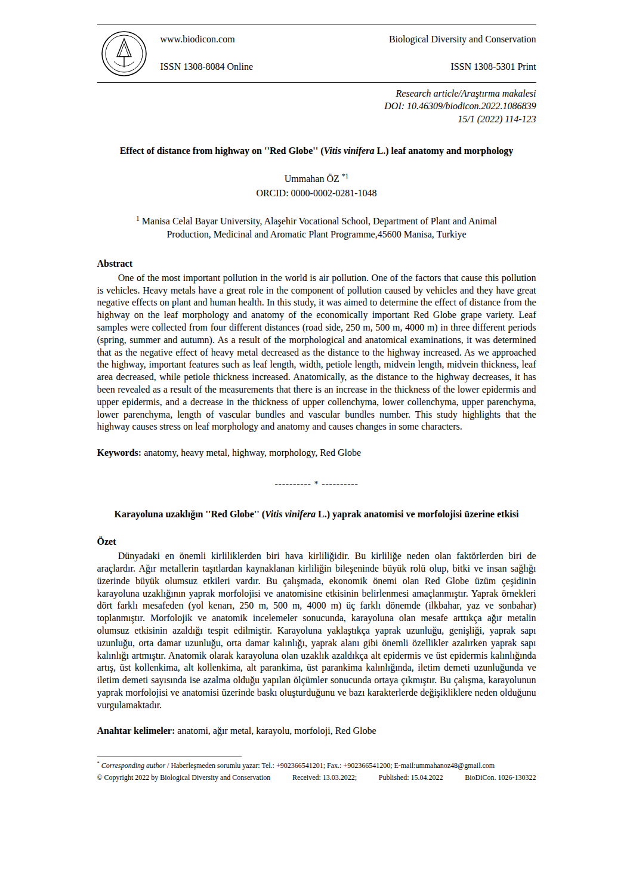www.biodicon.com Biological Diversity and Conservation
ISSN 1308-8084 Online ISSN 1308-5301 Print
Research article/Araştırma makalesi
DOI: 10.46309/biodicon.2022.1086839
15/1 (2022) 114-123
Effect of distance from highway on ''Red Globe'' (Vitis vinifera L.) leaf anatomy and morphology
Ummahan ÖZ *1
ORCID: 0000-0002-0281-1048
1 Manisa Celal Bayar University, Alaşehir Vocational School, Department of Plant and Animal Production, Medicinal and Aromatic Plant Programme,45600 Manisa, Turkiye
Abstract
One of the most important pollution in the world is air pollution. One of the factors that cause this pollution is vehicles. Heavy metals have a great role in the component of pollution caused by vehicles and they have great negative effects on plant and human health. In this study, it was aimed to determine the effect of distance from the highway on the leaf morphology and anatomy of the economically important Red Globe grape variety. Leaf samples were collected from four different distances (road side, 250 m, 500 m, 4000 m) in three different periods (spring, summer and autumn). As a result of the morphological and anatomical examinations, it was determined that as the negative effect of heavy metal decreased as the distance to the highway increased. As we approached the highway, important features such as leaf length, width, petiole length, midvein length, midvein thickness, leaf area decreased, while petiole thickness increased. Anatomically, as the distance to the highway decreases, it has been revealed as a result of the measurements that there is an increase in the thickness of the lower epidermis and upper epidermis, and a decrease in the thickness of upper collenchyma, lower collenchyma, upper parenchyma, lower parenchyma, length of vascular bundles and vascular bundles number. This study highlights that the highway causes stress on leaf morphology and anatomy and causes changes in some characters.
Keywords: anatomy, heavy metal, highway, morphology, Red Globe
---------- * ----------
Karayoluna uzaklığın ''Red Globe'' (Vitis vinifera L.) yaprak anatomisi ve morfolojisi üzerine etkisi
Özet
Dünyadaki en önemli kirliliklerden biri hava kirliliğidir. Bu kirliliğe neden olan faktörlerden biri de araçlardır. Ağır metallerin taşıtlardan kaynaklanan kirliliğin bileşeninde büyük rolü olup, bitki ve insan sağlığı üzerinde büyük olumsuz etkileri vardır. Bu çalışmada, ekonomik önemi olan Red Globe üzüm çeşidinin karayoluna uzaklığının yaprak morfolojisi ve anatomisine etkisinin belirlenmesi amaçlanmıştır. Yaprak örnekleri dört farklı mesafeden (yol kenarı, 250 m, 500 m, 4000 m) üç farklı dönemde (ilkbahar, yaz ve sonbahar) toplanmıştır. Morfolojik ve anatomik incelemeler sonucunda, karayoluna olan mesafe arttıkça ağır metalin olumsuz etkisinin azaldığı tespit edilmiştir. Karayoluna yaklaştıkça yaprak uzunluğu, genişliği, yaprak sapı uzunluğu, orta damar uzunluğu, orta damar kalınlığı, yaprak alanı gibi önemli özellikler azalırken yaprak sapı kalınlığı artmıştır. Anatomik olarak karayoluna olan uzaklık azaldıkça alt epidermis ve üst epidermis kalınlığında artış, üst kollenkima, alt kollenkima, alt parankima, üst parankima kalınlığında, iletim demeti uzunluğunda ve iletim demeti sayısında ise azalma olduğu yapılan ölçümler sonucunda ortaya çıkmıştır. Bu çalışma, karayolunun yaprak morfolojisi ve anatomisi üzerinde baskı oluşturduğunu ve bazı karakterlerde değişikliklere neden olduğunu vurgulamaktadır.
Anahtar kelimeler: anatomi, ağır metal, karayolu, morfoloji, Red Globe
* Corresponding author / Haberleşmeden sorumlu yazar: Tel.: +902366541201; Fax.: +902366541200; E-mail:ummahanoz48@gmail.com
© Copyright 2022 by Biological Diversity and Conservation Received: 13.03.2022; Published: 15.04.2022 BioDiCon. 1026-130322